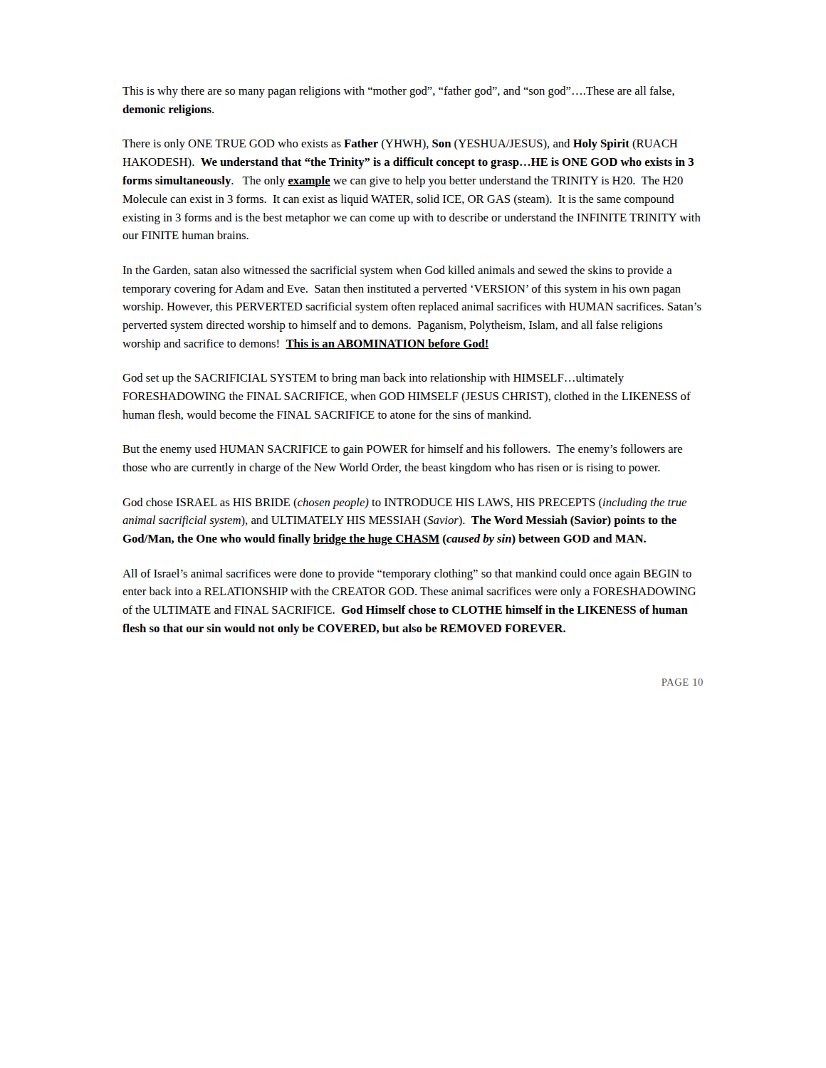This is why there are so many pagan religions with “mother god”, “father god”, and “son god”….These are all false, demonic religions.
There is only ONE TRUE GOD who exists as Father (YHWH), Son (YESHUA/JESUS), and Holy Spirit (RUACH HAKODESH). We understand that “the Trinity” is a difficult concept to grasp…HE is ONE GOD who exists in 3 forms simultaneously. The only example we can give to help you better understand the TRINITY is H20. The H20 Molecule can exist in 3 forms. It can exist as liquid WATER, solid ICE, OR GAS (steam). It is the same compound existing in 3 forms and is the best metaphor we can come up with to describe or understand the INFINITE TRINITY with our FINITE human brains.
In the Garden, satan also witnessed the sacrificial system when God killed animals and sewed the skins to provide a temporary covering for Adam and Eve. Satan then instituted a perverted ‘VERSION’ of this system in his own pagan worship. However, this PERVERTED sacrificial system often replaced animal sacrifices with HUMAN sacrifices. Satan’s perverted system directed worship to himself and to demons. Paganism, Polytheism, Islam, and all false religions worship and sacrifice to demons! This is an ABOMINATION before God!
God set up the SACRIFICIAL SYSTEM to bring man back into relationship with HIMSELF…ultimately FORESHADOWING the FINAL SACRIFICE, when GOD HIMSELF (JESUS CHRIST), clothed in the LIKENESS of human flesh, would become the FINAL SACRIFICE to atone for the sins of mankind.
But the enemy used HUMAN SACRIFICE to gain POWER for himself and his followers. The enemy’s followers are those who are currently in charge of the New World Order, the beast kingdom who has risen or is rising to power.
God chose ISRAEL as HIS BRIDE (chosen people) to INTRODUCE HIS LAWS, HIS PRECEPTS (including the true animal sacrificial system), and ULTIMATELY HIS MESSIAH (Savior). The Word Messiah (Savior) points to the God/Man, the One who would finally bridge the huge CHASM (caused by sin) between GOD and MAN.
All of Israel’s animal sacrifices were done to provide “temporary clothing” so that mankind could once again BEGIN to enter back into a RELATIONSHIP with the CREATOR GOD. These animal sacrifices were only a FORESHADOWING of the ULTIMATE and FINAL SACRIFICE. God Himself chose to CLOTHE himself in the LIKENESS of human flesh so that our sin would not only be COVERED, but also be REMOVED FOREVER.
PAGE 10